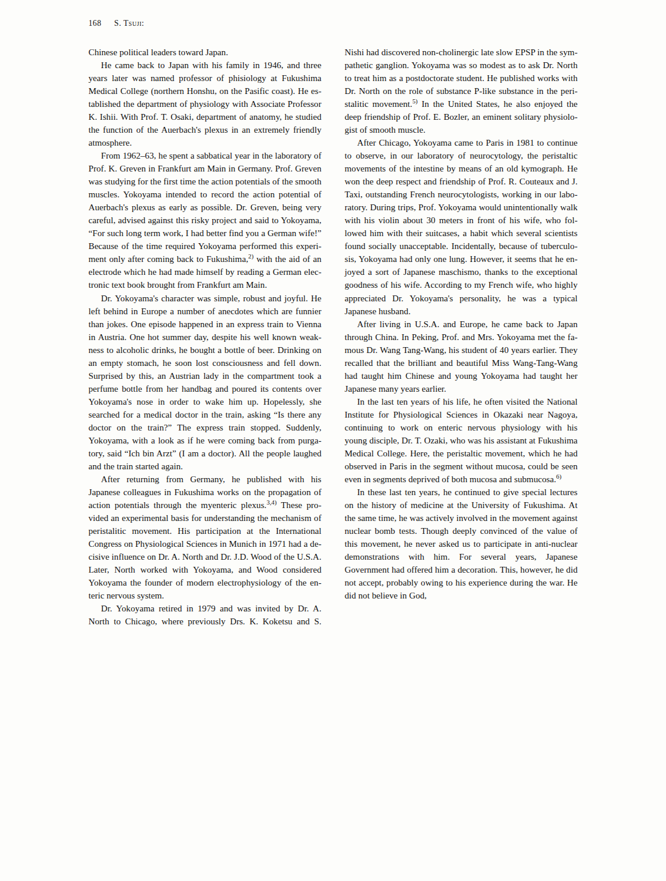168 S. Tsuji:
Chinese political leaders toward Japan.
He came back to Japan with his family in 1946, and three years later was named professor of phisiology at Fukushima Medical College (northern Honshu, on the Pasific coast). He established the department of physiology with Associate Professor K. Ishii. With Prof. T. Osaki, department of anatomy, he studied the function of the Auerbach's plexus in an extremely friendly atmosphere.
From 1962–63, he spent a sabbatical year in the laboratory of Prof. K. Greven in Frankfurt am Main in Germany. Prof. Greven was studying for the first time the action potentials of the smooth muscles. Yokoyama intended to record the action potential of Auerbach's plexus as early as possible. Dr. Greven, being very careful, advised against this risky project and said to Yokoyama, “For such long term work, I had better find you a German wife!” Because of the time required Yokoyama performed this experiment only after coming back to Fukushima,2) with the aid of an electrode which he had made himself by reading a German electronic text book brought from Frankfurt am Main.
Dr. Yokoyama's character was simple, robust and joyful. He left behind in Europe a number of anecdotes which are funnier than jokes. One episode happened in an express train to Vienna in Austria. One hot summer day, despite his well known weakness to alcoholic drinks, he bought a bottle of beer. Drinking on an empty stomach, he soon lost consciousness and fell down. Surprised by this, an Austrian lady in the compartment took a perfume bottle from her handbag and poured its contents over Yokoyama's nose in order to wake him up. Hopelessly, she searched for a medical doctor in the train, asking “Is there any doctor on the train?” The express train stopped. Suddenly, Yokoyama, with a look as if he were coming back from purgatory, said “Ich bin Arzt” (I am a doctor). All the people laughed and the train started again.
After returning from Germany, he published with his Japanese colleagues in Fukushima works on the propagation of action potentials through the myenteric plexus.3,4) These provided an experimental basis for understanding the mechanism of peristalitic movement. His participation at the International Congress on Physiological Sciences in Munich in 1971 had a decisive influence on Dr. A. North and Dr. J.D. Wood of the U.S.A. Later, North worked with Yokoyama, and Wood considered Yokoyama the founder of modern electrophysiology of the enteric nervous system.
Dr. Yokoyama retired in 1979 and was invited by Dr. A. North to Chicago, where previously Drs. K. Koketsu and S. Nishi had discovered non-cholinergic late slow EPSP in the sympathetic ganglion. Yokoyama was so modest as to ask Dr. North to treat him as a postdoctorate student. He published works with Dr. North on the role of substance P-like substance in the peristalitic movement.5) In the United States, he also enjoyed the deep friendship of Prof. E. Bozler, an eminent solitary physiologist of smooth muscle.
After Chicago, Yokoyama came to Paris in 1981 to continue to observe, in our laboratory of neurocytology, the peristaltic movements of the intestine by means of an old kymograph. He won the deep respect and friendship of Prof. R. Couteaux and J. Taxi, outstanding French neurocytologists, working in our laboratory. During trips, Prof. Yokoyama would unintentionally walk with his violin about 30 meters in front of his wife, who followed him with their suitcases, a habit which several scientists found socially unacceptable. Incidentally, because of tuberculosis, Yokoyama had only one lung. However, it seems that he enjoyed a sort of Japanese maschismo, thanks to the exceptional goodness of his wife. According to my French wife, who highly appreciated Dr. Yokoyama's personality, he was a typical Japanese husband.
After living in U.S.A. and Europe, he came back to Japan through China. In Peking, Prof. and Mrs. Yokoyama met the famous Dr. Wang Tang-Wang, his student of 40 years earlier. They recalled that the brilliant and beautiful Miss Wang-Tang-Wang had taught him Chinese and young Yokoyama had taught her Japanese many years earlier.
In the last ten years of his life, he often visited the National Institute for Physiological Sciences in Okazaki near Nagoya, continuing to work on enteric nervous physiology with his young disciple, Dr. T. Ozaki, who was his assistant at Fukushima Medical College. Here, the peristaltic movement, which he had observed in Paris in the segment without mucosa, could be seen even in segments deprived of both mucosa and submucosa.6)
In these last ten years, he continued to give special lectures on the history of medicine at the University of Fukushima. At the same time, he was actively involved in the movement against nuclear bomb tests. Though deeply convinced of the value of this movement, he never asked us to participate in anti-nuclear demonstrations with him. For several years, Japanese Government had offered him a decoration. This, however, he did not accept, probably owing to his experience during the war. He did not believe in God,